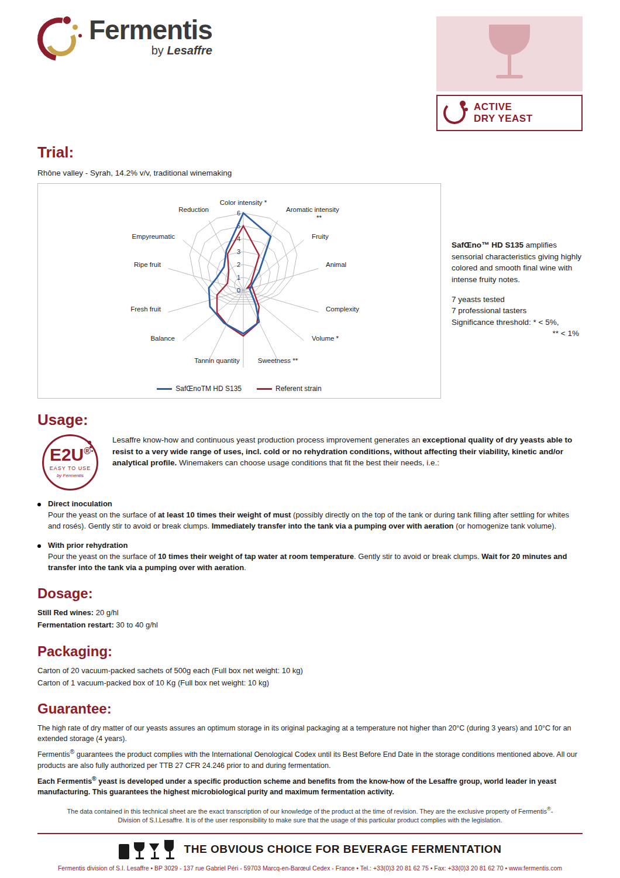Fermentis
by Lesaffre
Active
Dry Yeast
Trial:
Rhône valley - Syrah, 14.2% v/v, traditional winemaking
6 5 4 3 2 1 0 Color intensity * Aromatic intensity ** Fruity Animal Complexity Volume * Sweetness ** Tannin quantity Balance Fresh fruit Ripe fruit Empyreumatic Reduction
SafŒnoTM HD S135 Referent strain
SafŒno™ HD S135 amplifies sensorial characteristics giving highly colored and smooth final wine with intense fruity notes.
7 yeasts tested
7 professional tasters
Significance threshold: * < 5%, ** < 1%
Usage:
E2U®
EASY TO USE
by Fermentis
Lesaffre know-how and continuous yeast production process improvement generates an exceptional quality of dry yeasts able to resist to a very wide range of uses, incl. cold or no rehydration conditions, without affecting their viability, kinetic and/or analytical profile. Winemakers can choose usage conditions that fit the best their needs, i.e.:
Direct inoculation Pour the yeast on the surface of at least 10 times their weight of must (possibly directly on the top of the tank or during tank filling after settling for whites and rosés). Gently stir to avoid or break clumps. Immediately transfer into the tank via a pumping over with aeration (or homogenize tank volume).
With prior rehydration Pour the yeast on the surface of 10 times their weight of tap water at room temperature. Gently stir to avoid or break clumps. Wait for 20 minutes and transfer into the tank via a pumping over with aeration.
Dosage:
Still Red wines: 20 g/hl
Fermentation restart: 30 to 40 g/hl
Packaging:
Carton of 20 vacuum-packed sachets of 500g each (Full box net weight: 10 kg)
Carton of 1 vacuum-packed box of 10 Kg (Full box net weight: 10 kg)
Guarantee:
The high rate of dry matter of our yeasts assures an optimum storage in its original packaging at a temperature not higher than 20°C (during 3 years) and 10°C for an extended storage (4 years).
Fermentis® guarantees the product complies with the International Oenological Codex until its Best Before End Date in the storage conditions mentioned above. All our products are also fully authorized per TTB 27 CFR 24.246 prior to and during fermentation.
Each Fermentis® yeast is developed under a specific production scheme and benefits from the know-how of the Lesaffre group, world leader in yeast manufacturing. This guarantees the highest microbiological purity and maximum fermentation activity.
The data contained in this technical sheet are the exact transcription of our knowledge of the product at the time of revision. They are the exclusive property of Fermentis®-Division of S.I.Lesaffre. It is of the user responsibility to make sure that the usage of this particular product complies with the legislation.
The obvious choice for beverage fermentation
Fermentis division of S.I. Lesaffre • BP 3029 - 137 rue Gabriel Péri - 59703 Marcq-en-Barœul Cedex - France • Tel.: +33(0)3 20 81 62 75 • Fax: +33(0)3 20 81 62 70 • www.fermentis.com